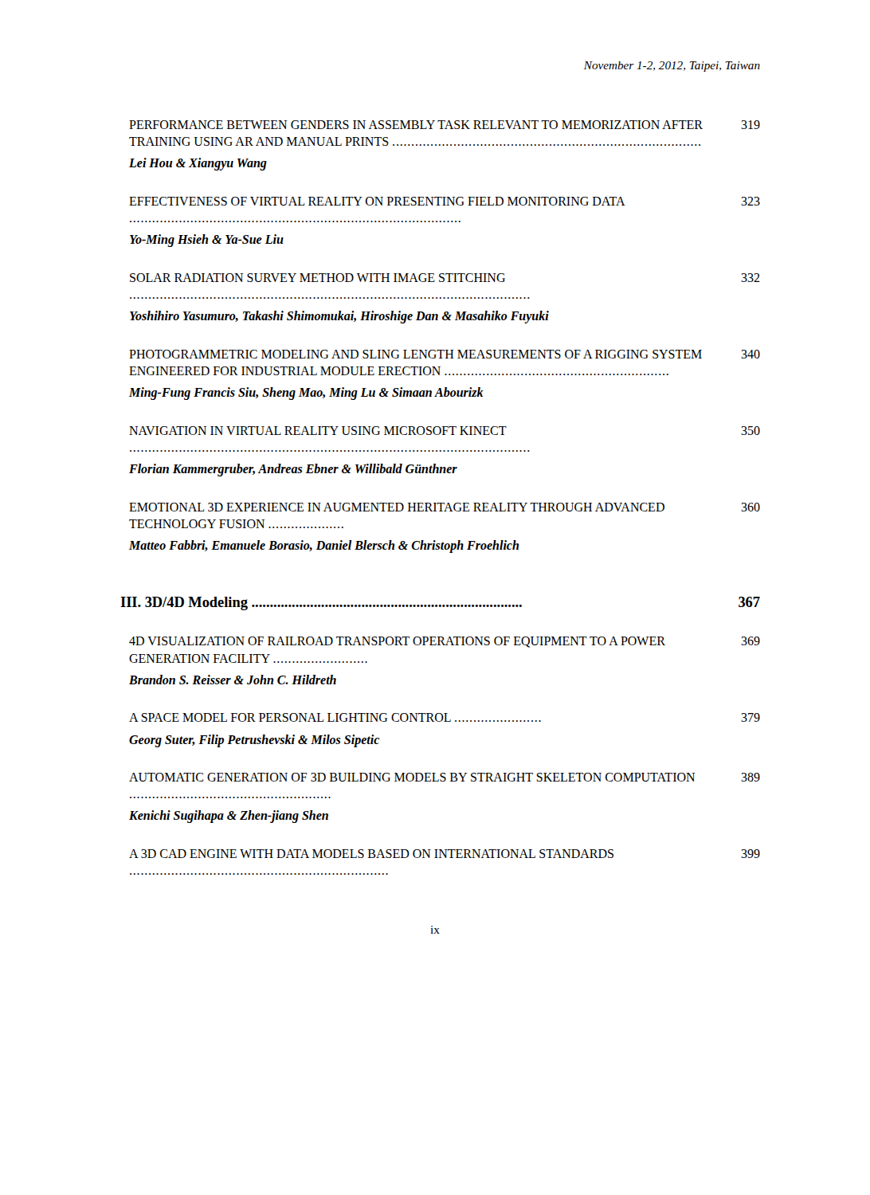November 1-2, 2012, Taipei, Taiwan
319 Performance Between Genders in Assembly Task Relevant to Memorization After Training Using AR and Manual Prints ................................................................................. Lei Hou & Xiangyu Wang
323 Effectiveness of Virtual Reality on Presenting Field Monitoring Data ....................................................................................... Yo-Ming Hsieh & Ya-Sue Liu
332 Solar Radiation Survey Method with Image Stitching ......................................................................................................... Yoshihiro Yasumuro, Takashi Shimomukai, Hiroshige Dan & Masahiko Fuyuki
340 Photogrammetric Modeling and Sling Length Measurements of a Rigging System Engineered for Industrial Module Erection ........................................................... Ming-Fung Francis Siu, Sheng Mao, Ming Lu & Simaan Abourizk
350 Navigation in Virtual Reality Using Microsoft Kinect ......................................................................................................... Florian Kammergruber, Andreas Ebner & Willibald Günthner
360 Emotional 3D Experience in Augmented Heritage Reality Through Advanced Technology Fusion .................... Matteo Fabbri, Emanuele Borasio, Daniel Blersch & Christoph Froehlich
367 III. 3D/4D Modeling ..........................................................................
369 4D Visualization of Railroad Transport Operations of Equipment to a Power Generation Facility ......................... Brandon S. Reisser & John C. Hildreth
379 A Space Model for Personal Lighting Control ....................... Georg Suter, Filip Petrushevski & Milos Sipetic
389 Automatic Generation of 3D Building Models by Straight Skeleton Computation ..................................................... Kenichi Sugihapa & Zhen-jiang Shen
399 A 3D CAD Engine with Data Models Based on International Standards ....................................................................
ix